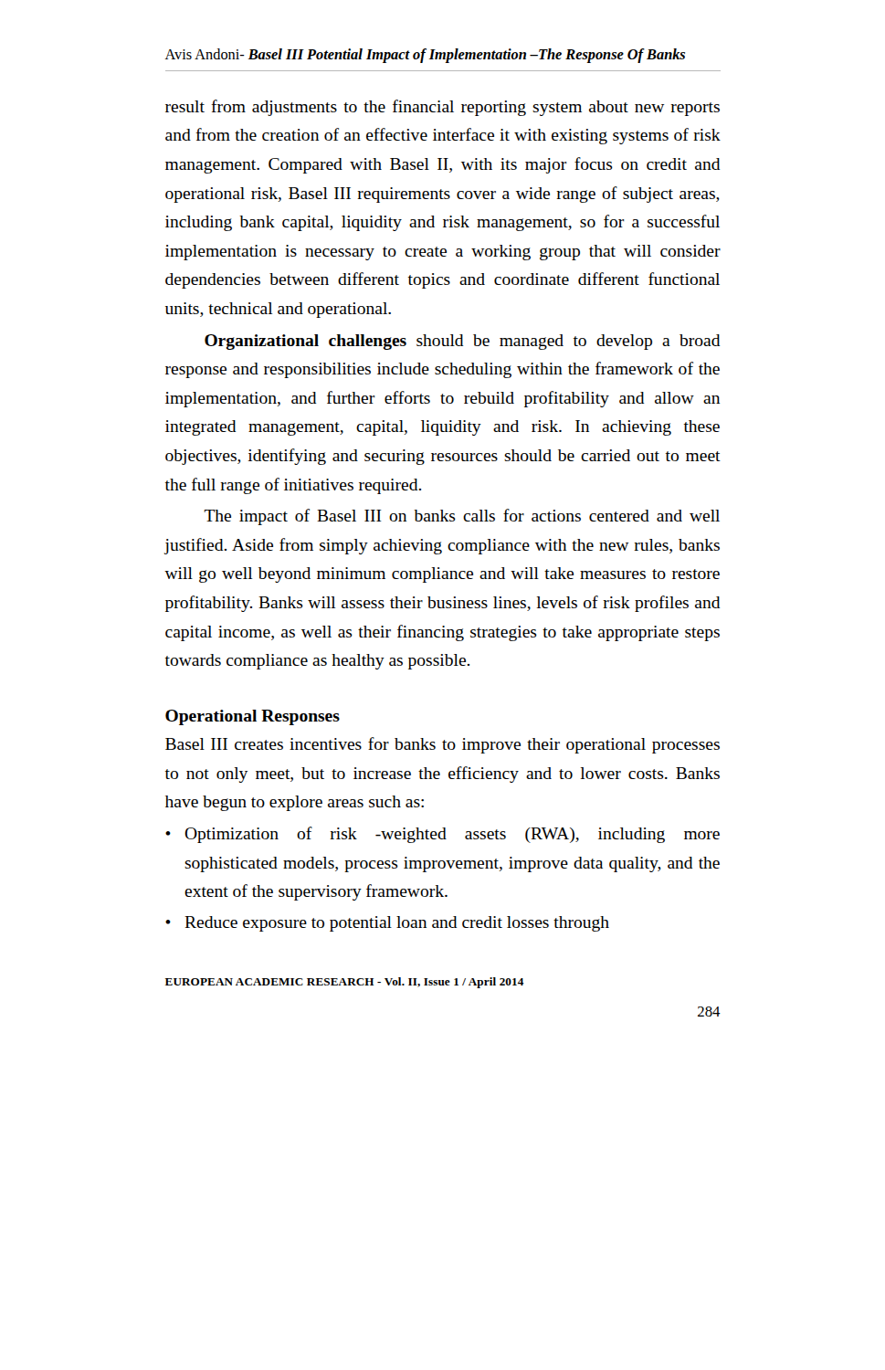Avis Andoni- Basel III Potential Impact of Implementation –The Response Of Banks
result from adjustments to the financial reporting system about new reports and from the creation of an effective interface it with existing systems of risk management. Compared with Basel II, with its major focus on credit and operational risk, Basel III requirements cover a wide range of subject areas, including bank capital, liquidity and risk management, so for a successful implementation is necessary to create a working group that will consider dependencies between different topics and coordinate different functional units, technical and operational.
Organizational challenges should be managed to develop a broad response and responsibilities include scheduling within the framework of the implementation, and further efforts to rebuild profitability and allow an integrated management, capital, liquidity and risk. In achieving these objectives, identifying and securing resources should be carried out to meet the full range of initiatives required.
The impact of Basel III on banks calls for actions centered and well justified. Aside from simply achieving compliance with the new rules, banks will go well beyond minimum compliance and will take measures to restore profitability. Banks will assess their business lines, levels of risk profiles and capital income, as well as their financing strategies to take appropriate steps towards compliance as healthy as possible.
Operational Responses
Basel III creates incentives for banks to improve their operational processes to not only meet, but to increase the efficiency and to lower costs. Banks have begun to explore areas such as:
Optimization of risk -weighted assets (RWA), including more sophisticated models, process improvement, improve data quality, and the extent of the supervisory framework.
Reduce exposure to potential loan and credit losses through
EUROPEAN ACADEMIC RESEARCH - Vol. II, Issue 1 / April 2014
284